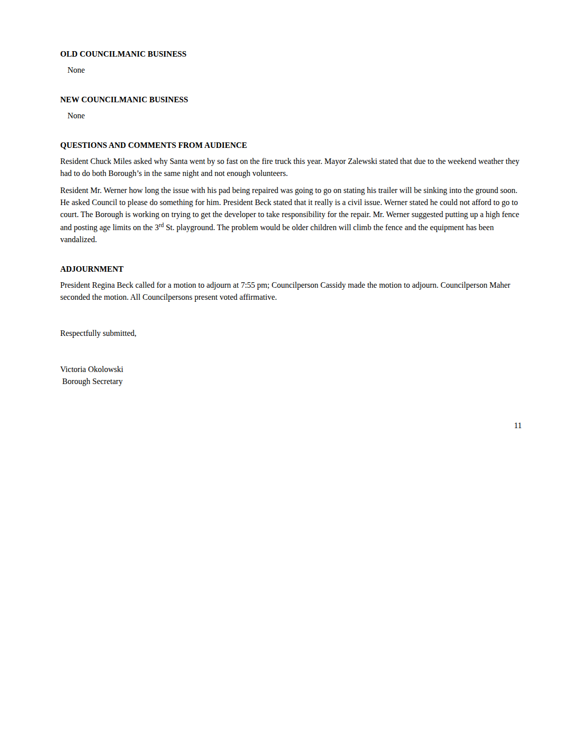Old Councilmanic Business
None
New Councilmanic Business
None
Questions and Comments from Audience
Resident Chuck Miles asked why Santa went by so fast on the fire truck this year. Mayor Zalewski stated that due to the weekend weather they had to do both Borough’s in the same night and not enough volunteers.
Resident Mr. Werner how long the issue with his pad being repaired was going to go on stating his trailer will be sinking into the ground soon. He asked Council to please do something for him. President Beck stated that it really is a civil issue. Werner stated he could not afford to go to court. The Borough is working on trying to get the developer to take responsibility for the repair. Mr. Werner suggested putting up a high fence and posting age limits on the 3rd St. playground. The problem would be older children will climb the fence and the equipment has been vandalized.
Adjournment
President Regina Beck called for a motion to adjourn at 7:55 pm; Councilperson Cassidy made the motion to adjourn. Councilperson Maher seconded the motion. All Councilpersons present voted affirmative.
Respectfully submitted,
Victoria Okolowski
Borough Secretary
11